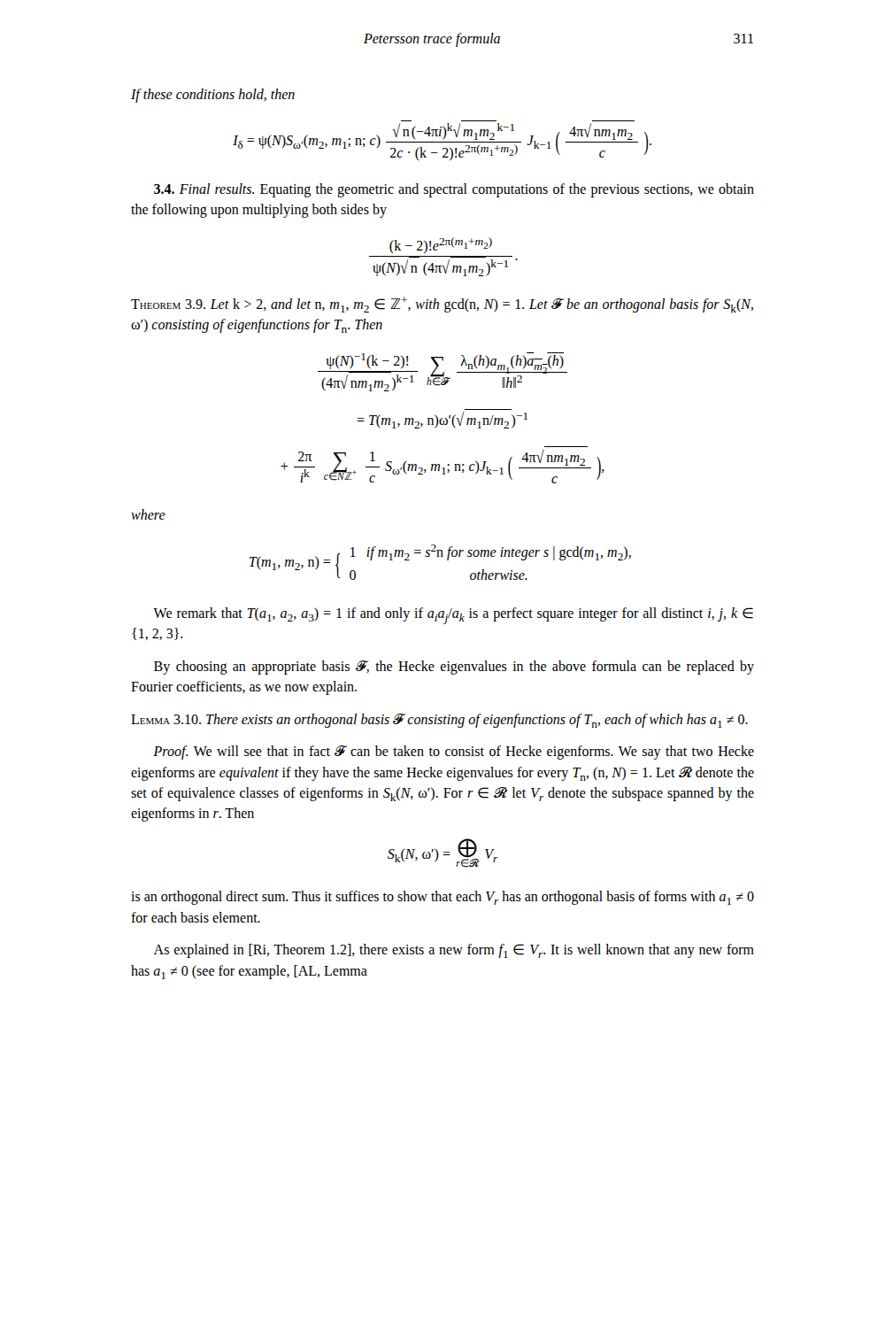Petersson trace formula 311
If these conditions hold, then
Iδ = ψ(N)Sω′(m2, m1; n; c) √n(−4πi)k√m1m2k−1 2c · (k − 2)!e2π(m1+m2) Jk−1 ( 4π√nm1m2 c ).
3.4. Final results. Equating the geometric and spectral computations of the previous sections, we obtain the following upon multiplying both sides by
(k − 2)!e2π(m1+m2) ψ(N)√n (4π√m1m2)k−1 .
Theorem 3.9. Let k > 2, and let n, m1, m2 ∈ ℤ+, with gcd(n, N) = 1. Let 𝓕 be an orthogonal basis for Sk(N, ω′) consisting of eigenfunctions for Tn. Then
ψ(N)−1(k − 2)! (4π√nm1m2)k−1 ∑ h∈𝓕 λn(h)am1(h)am2(h) ‖h‖2
= T(m1, m2, n)ω′(√m1n/m2)−1
+ 2π ik ∑ c∈Nℤ+ 1 c Sω′(m2, m1; n; c)Jk−1 ( 4π√nm1m2 c ),
where
T(m1, m2, n) = {
| 1 | if m 1 m 2 = s 2 n for some integer s / gcd( m 1 , m 2 ), |
| 0 | otherwise. |
We remark that T(a1, a2, a3) = 1 if and only if aiaj/ak is a perfect square integer for all distinct i, j, k ∈ {1, 2, 3}.
By choosing an appropriate basis 𝓕, the Hecke eigenvalues in the above formula can be replaced by Fourier coefficients, as we now explain.
Lemma 3.10. There exists an orthogonal basis 𝓕 consisting of eigenfunctions of Tn, each of which has a1 ≠ 0.
Proof. We will see that in fact 𝓕 can be taken to consist of Hecke eigenforms. We say that two Hecke eigenforms are equivalent if they have the same Hecke eigenvalues for every Tn, (n, N) = 1. Let 𝓡 denote the set of equivalence classes of eigenforms in Sk(N, ω′). For r ∈ 𝓡 let Vr denote the subspace spanned by the eigenforms in r. Then
Sk(N, ω′) = ⨁ r∈𝓡 Vr
is an orthogonal direct sum. Thus it suffices to show that each Vr has an orthogonal basis of forms with a1 ≠ 0 for each basis element.
As explained in [Ri, Theorem 1.2], there exists a new form f1 ∈ Vr. It is well known that any new form has a1 ≠ 0 (see for example, [AL, Lemma